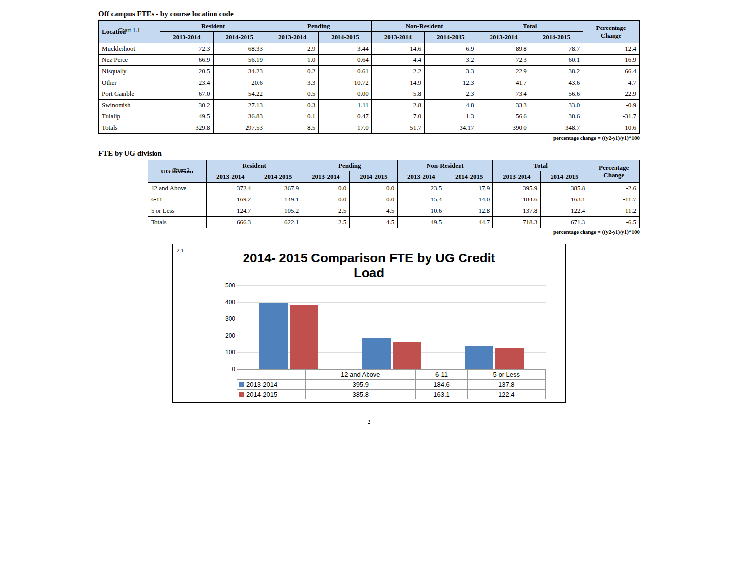Off campus FTEs - by course location code
Chart 1.1
| Location | Resident | Pending | Non-Resident | Total | Percentage Change |
| --- | --- | --- | --- | --- | --- |
| 2013-2014 | 2014-2015 | 2013-2014 | 2014-2015 | 2013-2014 | 2014-2015 | 2013-2014 | 2014-2015 |
| Muckleshoot | 72.3 | 68.33 | 2.9 | 3.44 | 14.6 | 6.9 | 89.8 | 78.7 | -12.4 |
| Nez Perce | 66.9 | 56.19 | 1.0 | 0.64 | 4.4 | 3.2 | 72.3 | 60.1 | -16.9 |
| Nisqually | 20.5 | 34.23 | 0.2 | 0.61 | 2.2 | 3.3 | 22.9 | 38.2 | 66.4 |
| Other | 23.4 | 20.6 | 3.3 | 10.72 | 14.9 | 12.3 | 41.7 | 43.6 | 4.7 |
| Port Gamble | 67.0 | 54.22 | 0.5 | 0.00 | 5.8 | 2.3 | 73.4 | 56.6 | -22.9 |
| Swinomish | 30.2 | 27.13 | 0.3 | 1.11 | 2.8 | 4.8 | 33.3 | 33.0 | -0.9 |
| Tulalip | 49.5 | 36.83 | 0.1 | 0.47 | 7.0 | 1.3 | 56.6 | 38.6 | -31.7 |
| Totals | 329.8 | 297.53 | 8.5 | 17.0 | 51.7 | 34.17 | 390.0 | 348.7 | -10.6 |
percentage change = ((y2-y1)/y1)*100
FTE by UG division
Chart 2
| UG division | Resident | Pending | Non-Resident | Total | Percentage Change |
| --- | --- | --- | --- | --- | --- |
| 2013-2014 | 2014-2015 | 2013-2014 | 2014-2015 | 2013-2014 | 2014-2015 | 2013-2014 | 2014-2015 |
| 12 and Above | 372.4 | 367.9 | 0.0 | 0.0 | 23.5 | 17.9 | 395.9 | 385.8 | -2.6 |
| 6-11 | 169.2 | 149.1 | 0.0 | 0.0 | 15.4 | 14.0 | 184.6 | 163.1 | -11.7 |
| 5 or Less | 124.7 | 105.2 | 2.5 | 4.5 | 10.6 | 12.8 | 137.8 | 122.4 | -11.2 |
| Totals | 666.3 | 622.1 | 2.5 | 4.5 | 49.5 | 44.7 | 718.3 | 671.3 | -6.5 |
percentage change = ((y2-y1)/y1)*100
2.1
2014- 2015 Comparison FTE by UG Credit
Load
500 400 300 200 100 0
| | 12 and Above | 6-11 | 5 or Less |
| 2013-2014 | 395.9 | 184.6 | 137.8 |
| 2014-2015 | 385.8 | 163.1 | 122.4 |
2